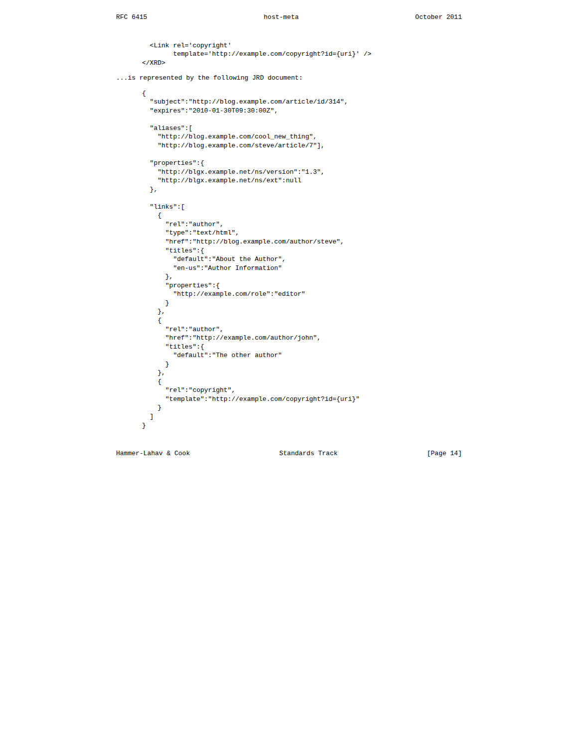RFC 6415 host-meta October 2011
  <Link rel='copyright'
        template='http://example.com/copyright?id={uri}' />
</XRD>
...is represented by the following JRD document:
{
  "subject":"http://blog.example.com/article/id/314",
  "expires":"2010-01-30T09:30:00Z",

  "aliases":[
    "http://blog.example.com/cool_new_thing",
    "http://blog.example.com/steve/article/7"],

  "properties":{
    "http://blgx.example.net/ns/version":"1.3",
    "http://blgx.example.net/ns/ext":null
  },

  "links":[
    {
      "rel":"author",
      "type":"text/html",
      "href":"http://blog.example.com/author/steve",
      "titles":{
        "default":"About the Author",
        "en-us":"Author Information"
      },
      "properties":{
        "http://example.com/role":"editor"
      }
    },
    {
      "rel":"author",
      "href":"http://example.com/author/john",
      "titles":{
        "default":"The other author"
      }
    },
    {
      "rel":"copyright",
      "template":"http://example.com/copyright?id={uri}"
    }
  ]
}
Hammer-Lahav & Cook Standards Track [Page 14]